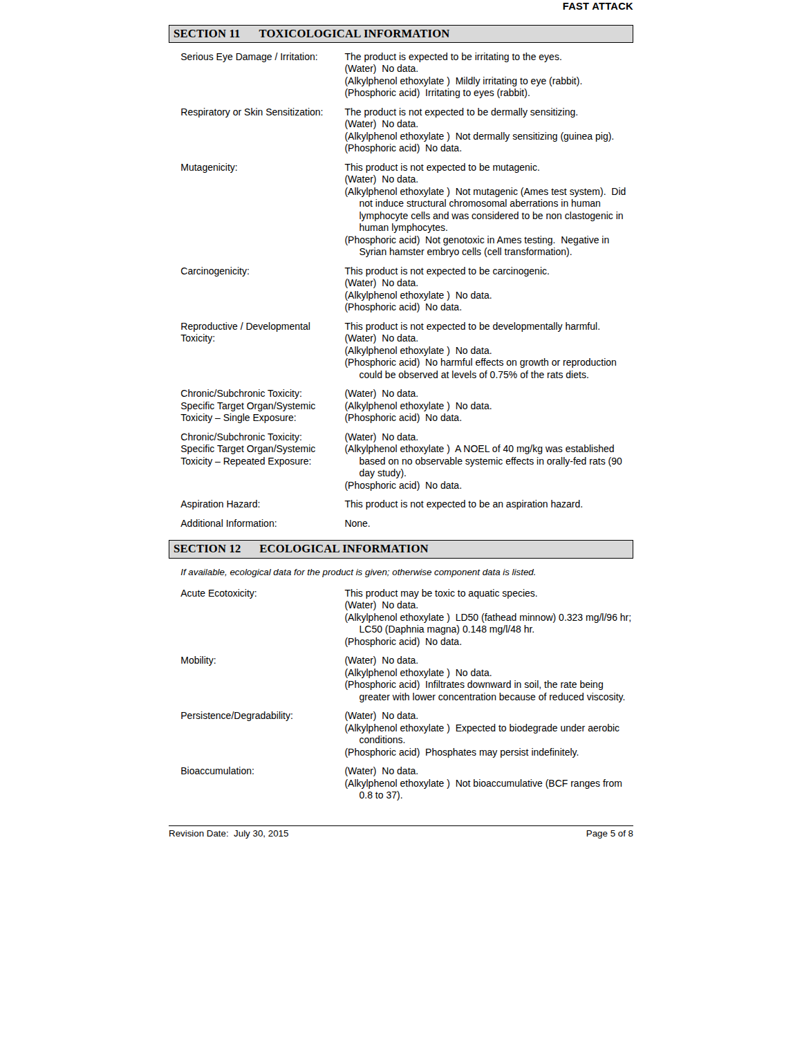FAST ATTACK
SECTION 11 TOXICOLOGICAL INFORMATION
| Serious Eye Damage / Irritation: | The product is expected to be irritating to the eyes. (Water) No data. (Alkylphenol ethoxylate ) Mildly irritating to eye (rabbit). (Phosphoric acid) Irritating to eyes (rabbit). |
| Respiratory or Skin Sensitization: | The product is not expected to be dermally sensitizing. (Water) No data. (Alkylphenol ethoxylate ) Not dermally sensitizing (guinea pig). (Phosphoric acid) No data. |
| Mutagenicity: | This product is not expected to be mutagenic. (Water) No data. (Alkylphenol ethoxylate ) Not mutagenic (Ames test system). Did not induce structural chromosomal aberrations in human lymphocyte cells and was considered to be non clastogenic in human lymphocytes. (Phosphoric acid) Not genotoxic in Ames testing. Negative in Syrian hamster embryo cells (cell transformation). |
| Carcinogenicity: | This product is not expected to be carcinogenic. (Water) No data. (Alkylphenol ethoxylate ) No data. (Phosphoric acid) No data. |
| Reproductive / Developmental Toxicity: | This product is not expected to be developmentally harmful. (Water) No data. (Alkylphenol ethoxylate ) No data. (Phosphoric acid) No harmful effects on growth or reproduction could be observed at levels of 0.75% of the rats diets. |
| Chronic/Subchronic Toxicity: Specific Target Organ/Systemic Toxicity – Single Exposure: | (Water) No data. (Alkylphenol ethoxylate ) No data. (Phosphoric acid) No data. |
| Chronic/Subchronic Toxicity: Specific Target Organ/Systemic Toxicity – Repeated Exposure: | (Water) No data. (Alkylphenol ethoxylate ) A NOEL of 40 mg/kg was established based on no observable systemic effects in orally-fed rats (90 day study). (Phosphoric acid) No data. |
| Aspiration Hazard: | This product is not expected to be an aspiration hazard. |
| Additional Information: | None. |
SECTION 12 ECOLOGICAL INFORMATION
If available, ecological data for the product is given; otherwise component data is listed.
| Acute Ecotoxicity: | This product may be toxic to aquatic species. (Water) No data. (Alkylphenol ethoxylate ) LD50 (fathead minnow) 0.323 mg/l/96 hr; LC50 (Daphnia magna) 0.148 mg/l/48 hr. (Phosphoric acid) No data. |
| Mobility: | (Water) No data. (Alkylphenol ethoxylate ) No data. (Phosphoric acid) Infiltrates downward in soil, the rate being greater with lower concentration because of reduced viscosity. |
| Persistence/Degradability: | (Water) No data. (Alkylphenol ethoxylate ) Expected to biodegrade under aerobic conditions. (Phosphoric acid) Phosphates may persist indefinitely. |
| Bioaccumulation: | (Water) No data. (Alkylphenol ethoxylate ) Not bioaccumulative (BCF ranges from 0.8 to 37). |
Revision Date: July 30, 2015
Page 5 of 8